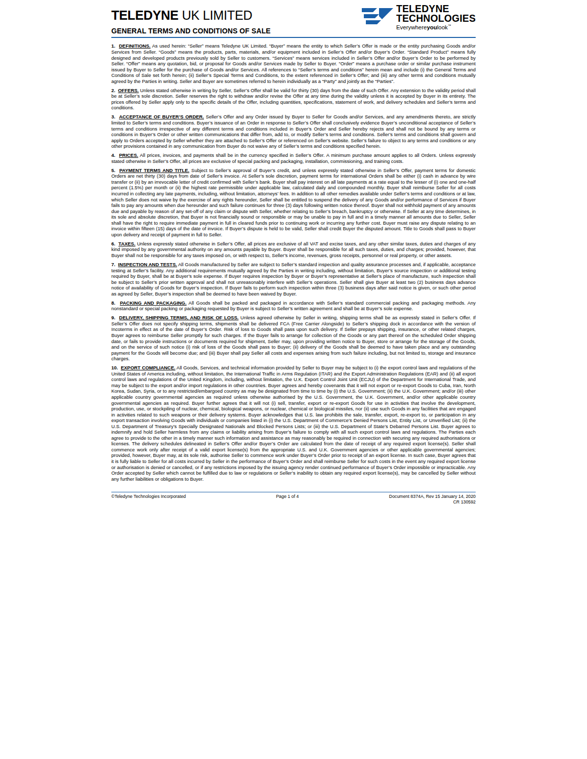TELEDYNE UK LIMITED
GENERAL TERMS AND CONDITIONS OF SALE
TELEDYNE TECHNOLOGIES Everywhereyoulook™
1. DEFINITIONS. As used herein: “Seller” means Teledyne UK Limited. “Buyer” means the entity to which Seller’s Offer is made or the entity purchasing Goods and/or Services from Seller. “Goods” means the products, parts, materials, and/or equipment included in Seller’s Offer and/or Buyer’s Order. “Standard Product” means fully designed and developed products previously sold by Seller to customers. “Services” means services included in Seller’s Offer and/or Buyer’s Order to be performed by Seller. “Offer” means any quotation, bid, or proposal for Goods and/or Services made by Seller to Buyer. “Order” means a purchase order or similar purchase instrument issued by Buyer to Seller for the purchase of Goods and/or Services. All references to “Seller’s terms and conditions” herein mean and include (i) the General Terms and Conditions of Sale set forth herein; (ii) Seller’s Special Terms and Conditions, to the extent referenced in Seller’s Offer; and (iii) any other terms and conditions mutually agreed by the Parties in writing. Seller and Buyer are sometimes referred to herein individually as a “Party” and jointly as the “Parties”.
2. OFFERS. Unless stated otherwise in writing by Seller, Seller’s Offer shall be valid for thirty (30) days from the date of such Offer. Any extension to the validity period shall be at Seller’s sole discretion. Seller reserves the right to withdraw and/or revise the Offer at any time during the validity unless it is accepted by Buyer in its entirety. The prices offered by Seller apply only to the specific details of the Offer, including quantities, specifications, statement of work, and delivery schedules and Seller’s terms and conditions.
3. ACCEPTANCE OF BUYER’S ORDER. Seller’s Offer and any Order issued by Buyer to Seller for Goods and/or Services, and any amendments thereto, are strictly limited to Seller’s terms and conditions. Buyer’s issuance of an Order in response to Seller’s Offer shall conclusively evidence Buyer’s unconditional acceptance of Seller’s terms and conditions irrespective of any different terms and conditions included in Buyer’s Order and Seller hereby rejects and shall not be bound by any terms or conditions in Buyer’s Order or other written communications that differ from, add to, or modify Seller’s terms and conditions. Seller’s terms and conditions shall govern and apply to Orders accepted by Seller whether they are attached to Seller’s Offer or referenced on Seller’s website. Seller’s failure to object to any terms and conditions or any other provisions contained in any communication from Buyer do not waive any of Seller’s terms and conditions specified herein.
4. PRICES. All prices, invoices, and payments shall be in the currency specified in Seller’s Offer. A minimum purchase amount applies to all Orders. Unless expressly stated otherwise in Seller’s Offer, all prices are exclusive of special packing and packaging, installation, commissioning, and training costs.
5. PAYMENT TERMS AND TITLE. Subject to Seller’s approval of Buyer’s credit, and unless expressly stated otherwise in Seller’s Offer, payment terms for domestic Orders are net thirty (30) days from date of Seller’s invoice. At Seller’s sole discretion, payment terms for international Orders shall be either (i) cash in advance by wire transfer or (ii) by an irrevocable letter of credit confirmed with Seller’s bank. Buyer shall pay interest on all late payments at a rate equal to the lesser of (i) one and one-half percent (1.5%) per month or (ii) the highest rate permissible under applicable law, calculated daily and compounded monthly. Buyer shall reimburse Seller for all costs incurred in collecting any late payments, including, without limitation, attorneys’ fees. In addition to all other remedies available under Seller’s terms and conditions or at law, which Seller does not waive by the exercise of any rights hereunder, Seller shall be entitled to suspend the delivery of any Goods and/or performance of Services if Buyer fails to pay any amounts when due hereunder and such failure continues for three (3) days following written notice thereof. Buyer shall not withhold payment of any amounts due and payable by reason of any set-off of any claim or dispute with Seller, whether relating to Seller’s breach, bankruptcy or otherwise. If Seller at any time determines, in its sole and absolute discretion, that Buyer is not financially sound or responsible or may be unable to pay in full and in a timely manner all amounts due to Seller, Seller shall have the right to require immediate payment in full in cleared funds prior to continuing work or incurring any further cost. Buyer must raise any dispute relating to an invoice within fifteen (15) days of the date of invoice. If Buyer’s dispute is held to be valid, Seller shall credit Buyer the disputed amount. Title to Goods shall pass to Buyer upon delivery and receipt of payment in full to Seller.
6. TAXES. Unless expressly stated otherwise in Seller’s Offer, all prices are exclusive of all VAT and excise taxes, and any other similar taxes, duties and charges of any kind imposed by any governmental authority on any amounts payable by Buyer. Buyer shall be responsible for all such taxes, duties, and charges; provided, however, that Buyer shall not be responsible for any taxes imposed on, or with respect to, Seller’s income, revenues, gross receipts, personnel or real property, or other assets.
7. INSPECTION AND TESTS. All Goods manufactured by Seller are subject to Seller’s standard inspection and quality assurance processes and, if applicable, acceptance testing at Seller’s facility. Any additional requirements mutually agreed by the Parties in writing including, without limitation, Buyer’s source inspection or additional testing required by Buyer, shall be at Buyer’s sole expense. If Buyer requires inspection by Buyer or Buyer’s representative at Seller’s place of manufacture, such inspection shall be subject to Seller’s prior written approval and shall not unreasonably interfere with Seller’s operations. Seller shall give Buyer at least two (2) business days advance notice of availability of Goods for Buyer’s inspection. If Buyer fails to perform such inspection within three (3) business days after said notice is given, or such other period as agreed by Seller, Buyer’s inspection shall be deemed to have been waived by Buyer.
8. PACKING AND PACKAGING. All Goods shall be packed and packaged in accordance with Seller’s standard commercial packing and packaging methods. Any nonstandard or special packing or packaging requested by Buyer is subject to Seller’s written agreement and shall be at Buyer’s sole expense.
9. DELIVERY, SHIPPING TERMS, AND RISK OF LOSS. Unless agreed otherwise by Seller in writing, shipping terms shall be as expressly stated in Seller’s Offer. If Seller’s Offer does not specify shipping terms, shipments shall be delivered FCA (Free Carrier Alongside) to Seller’s shipping dock in accordance with the version of Incoterms in effect as of the date of Buyer’s Order. Risk of loss to Goods shall pass upon such delivery. If Seller prepays shipping, insurance, or other related charges, Buyer agrees to reimburse Seller promptly for such charges. If the Buyer fails to arrange for collection of the Goods or any part thereof on the scheduled Order shipping date, or fails to provide instructions or documents required for shipment, Seller may, upon providing written notice to Buyer, store or arrange for the storage of the Goods, and on the service of such notice (i) risk of loss of the Goods shall pass to Buyer; (ii) delivery of the Goods shall be deemed to have taken place and any outstanding payment for the Goods will become due; and (iii) Buyer shall pay Seller all costs and expenses arising from such failure including, but not limited to, storage and insurance charges.
10. EXPORT COMPLIANCE. All Goods, Services, and technical information provided by Seller to Buyer may be subject to (i) the export control laws and regulations of the United States of America including, without limitation, the International Traffic in Arms Regulation (ITAR) and the Export Administration Regulations (EAR) and (ii) all export control laws and regulations of the United Kingdom, including, without limitation, the U.K. Export Control Joint Unit (ECJU) of the Department for International Trade, and may be subject to the export and/or import regulations in other countries. Buyer agrees and hereby covenants that it will not export or re-export Goods to Cuba, Iran, North Korea, Sudan, Syria, or to any restricted/embargoed country as may be designated from time to time by (i) the U.S. Government; (ii) the U.K. Government; and/or (iii) other applicable country governmental agencies as required unless otherwise authorised by the U.S. Government, the U.K. Government, and/or other applicable country governmental agencies as required. Buyer further agrees that it will not (i) sell, transfer, export or re-export Goods for use in activities that involve the development, production, use, or stockpiling of nuclear, chemical, biological weapons, or nuclear, chemical or biological missiles, nor (ii) use such Goods in any facilities that are engaged in activities related to such weapons or their delivery systems. Buyer acknowledges that U.S. law prohibits the sale, transfer, export, re-export to, or participation in any export transaction involving Goods with individuals or companies listed in (i) the U.S. Department of Commerce’s Denied Persons List, Entity List, or Unverified List; (ii) the U.S. Department of Treasury’s Specially Designated Nationals and Blocked Persons Lists; or (iii) the U.S. Department of State’s Debarred Persons List. Buyer agrees to indemnify and hold Seller harmless from any claims or liability arising from Buyer’s failure to comply with all such export control laws and regulations. The Parties each agree to provide to the other in a timely manner such information and assistance as may reasonably be required in connection with securing any required authorisations or licenses. The delivery schedules delineated in Seller’s Offer and/or Buyer’s Order are calculated from the date of receipt of any required export license(s). Seller shall commence work only after receipt of a valid export license(s) from the appropriate U.S. and U.K. Government agencies or other applicable governmental agencies; provided, however, Buyer may, at its sole risk, authorise Seller to commence work under Buyer’s Order prior to receipt of an export license. In such case, Buyer agrees that it is fully liable to Seller for all costs incurred by Seller in the performance of Buyer’s Order and shall reimburse Seller for such costs in the event any required export license or authorisation is denied or cancelled, or if any restrictions imposed by the issuing agency render continued performance of Buyer’s Order impossible or impracticable. Any Order accepted by Seller which cannot be fulfilled due to law or regulations or Seller’s inability to obtain any required export license(s), may be cancelled by Seller without any further liabilities or obligations to Buyer.
©Teledyne Technologies Incorporated
Page 1 of 4
Document 8374A, Rev 15 January 14, 2020
CR 130592